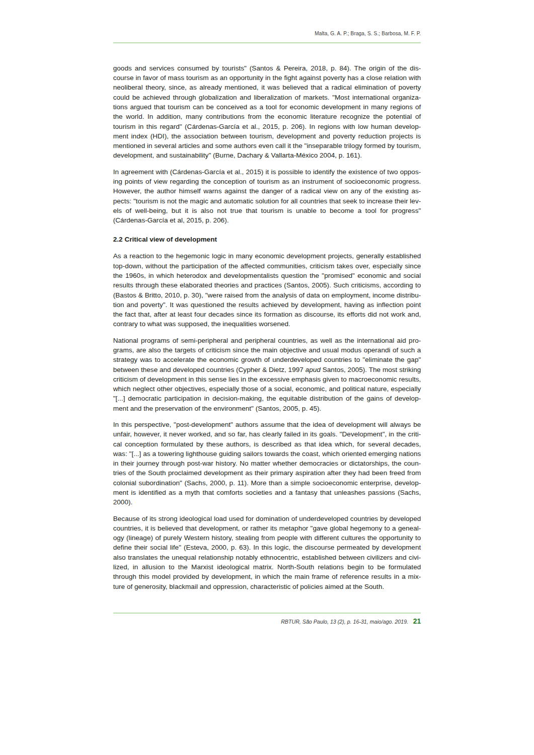Malta, G. A. P.; Braga, S. S.; Barbosa, M. F. P.
goods and services consumed by tourists" (Santos & Pereira, 2018, p. 84). The origin of the discourse in favor of mass tourism as an opportunity in the fight against poverty has a close relation with neoliberal theory, since, as already mentioned, it was believed that a radical elimination of poverty could be achieved through globalization and liberalization of markets. "Most international organizations argued that tourism can be conceived as a tool for economic development in many regions of the world. In addition, many contributions from the economic literature recognize the potential of tourism in this regard" (Cárdenas-García et al., 2015, p. 206). In regions with low human development index (HDI), the association between tourism, development and poverty reduction projects is mentioned in several articles and some authors even call it the "inseparable trilogy formed by tourism, development, and sustainability" (Burne, Dachary & Vallarta-México 2004, p. 161).
In agreement with (Cárdenas-García et al., 2015) it is possible to identify the existence of two opposing points of view regarding the conception of tourism as an instrument of socioeconomic progress. However, the author himself warns against the danger of a radical view on any of the existing aspects: "tourism is not the magic and automatic solution for all countries that seek to increase their levels of well-being, but it is also not true that tourism is unable to become a tool for progress"(Cárdenas-García et al, 2015, p. 206).
2.2 Critical view of development
As a reaction to the hegemonic logic in many economic development projects, generally established top-down, without the participation of the affected communities, criticism takes over, especially since the 1960s, in which heterodox and developmentalists question the "promised" economic and social results through these elaborated theories and practices (Santos, 2005). Such criticisms, according to (Bastos & Britto, 2010, p. 30), "were raised from the analysis of data on employment, income distribution and poverty". It was questioned the results achieved by development, having as inflection point the fact that, after at least four decades since its formation as discourse, its efforts did not work and, contrary to what was supposed, the inequalities worsened.
National programs of semi-peripheral and peripheral countries, as well as the international aid programs, are also the targets of criticism since the main objective and usual modus operandi of such a strategy was to accelerate the economic growth of underdeveloped countries to "eliminate the gap" between these and developed countries (Cypher & Dietz, 1997 apud Santos, 2005). The most striking criticism of development in this sense lies in the excessive emphasis given to macroeconomic results, which neglect other objectives, especially those of a social, economic, and political nature, especially "[...] democratic participation in decision-making, the equitable distribution of the gains of development and the preservation of the environment" (Santos, 2005, p. 45).
In this perspective, "post-development" authors assume that the idea of development will always be unfair, however, it never worked, and so far, has clearly failed in its goals. "Development", in the critical conception formulated by these authors, is described as that idea which, for several decades, was: "[...] as a towering lighthouse guiding sailors towards the coast, which oriented emerging nations in their journey through post-war history. No matter whether democracies or dictatorships, the countries of the South proclaimed development as their primary aspiration after they had been freed from colonial subordination" (Sachs, 2000, p. 11). More than a simple socioeconomic enterprise, development is identified as a myth that comforts societies and a fantasy that unleashes passions (Sachs, 2000).
Because of its strong ideological load used for domination of underdeveloped countries by developed countries, it is believed that development, or rather its metaphor "gave global hegemony to a genealogy (lineage) of purely Western history, stealing from people with different cultures the opportunity to define their social life" (Esteva, 2000, p. 63). In this logic, the discourse permeated by development also translates the unequal relationship notably ethnocentric, established between civilizers and civilized, in allusion to the Marxist ideological matrix. North-South relations begin to be formulated through this model provided by development, in which the main frame of reference results in a mixture of generosity, blackmail and oppression, characteristic of policies aimed at the South.
RBTUR, São Paulo, 13 (2), p. 16-31, maio/ago. 2019. 21